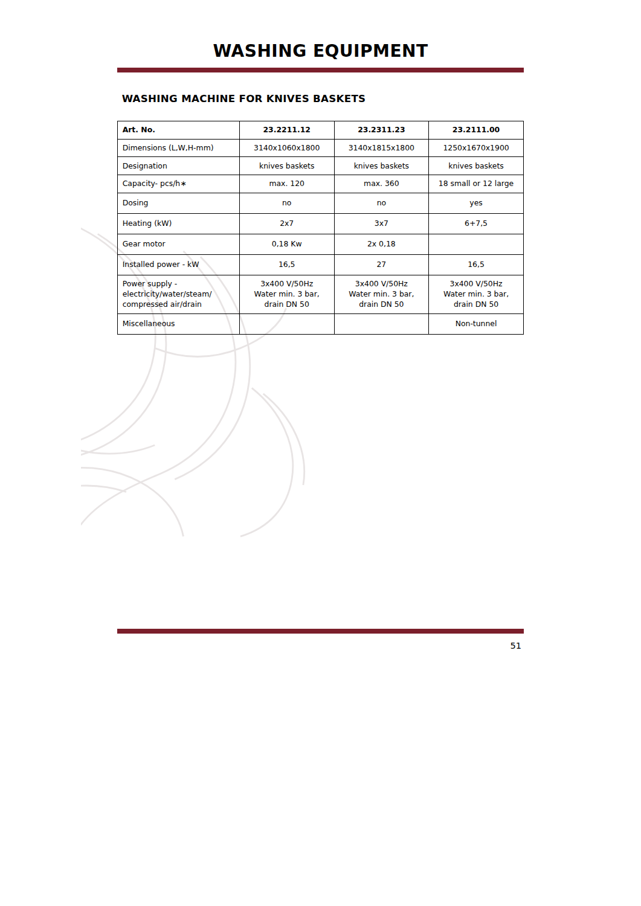WASHING EQUIPMENT
WASHING MACHINE FOR KNIVES BASKETS
| Art. No. | 23.2211.12 | 23.2311.23 | 23.2111.00 |
| --- | --- | --- | --- |
| Dimensions (L,W,H-mm) | 3140x1060x1800 | 3140x1815x1800 | 1250x1670x1900 |
| Designation | knives baskets | knives baskets | knives baskets |
| Capacity- pcs/h∗ | max. 120 | max. 360 | 18 small or 12 large |
| Dosing | no | no | yes |
| Heating (kW) | 2x7 | 3x7 | 6+7,5 |
| Gear motor | 0,18 Kw | 2x 0,18 | |
| Installed power - kW | 16,5 | 27 | 16,5 |
| Power supply - electricity/water/steam/ compressed air/drain | 3x400 V/50Hz Water min. 3 bar, drain DN 50 | 3x400 V/50Hz Water min. 3 bar, drain DN 50 | 3x400 V/50Hz Water min. 3 bar, drain DN 50 |
| Miscellaneous | | | Non-tunnel |
51